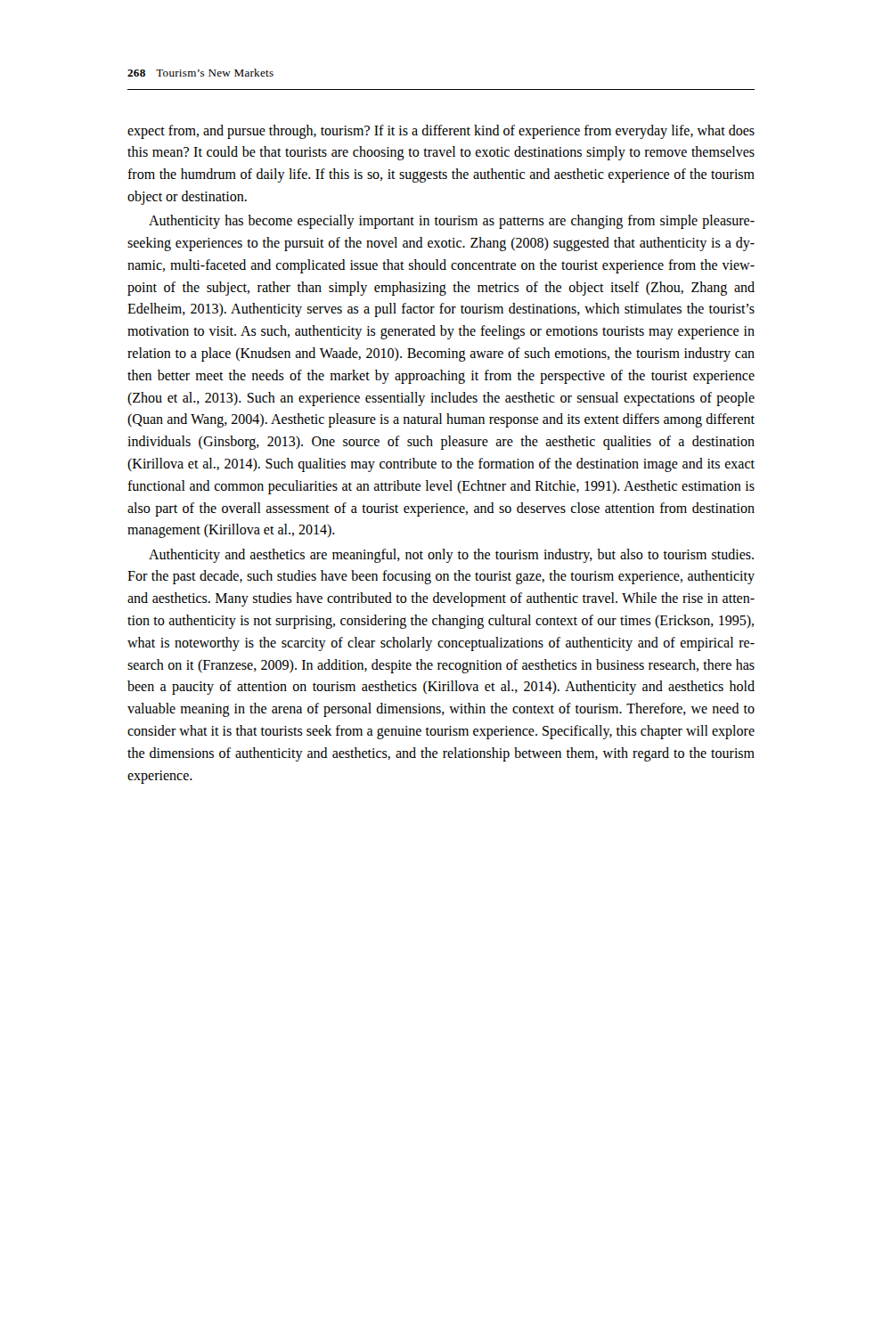268 Tourism’s New Markets
expect from, and pursue through, tourism? If it is a different kind of experience from everyday life, what does this mean? It could be that tourists are choosing to travel to exotic destinations simply to remove themselves from the humdrum of daily life. If this is so, it suggests the authentic and aesthetic experience of the tourism object or destination.
Authenticity has become especially important in tourism as patterns are changing from simple pleasure-seeking experiences to the pursuit of the novel and exotic. Zhang (2008) suggested that authenticity is a dynamic, multi-faceted and complicated issue that should concentrate on the tourist experience from the viewpoint of the subject, rather than simply emphasizing the metrics of the object itself (Zhou, Zhang and Edelheim, 2013). Authenticity serves as a pull factor for tourism destinations, which stimulates the tourist’s motivation to visit. As such, authenticity is generated by the feelings or emotions tourists may experience in relation to a place (Knudsen and Waade, 2010). Becoming aware of such emotions, the tourism industry can then better meet the needs of the market by approaching it from the perspective of the tourist experience (Zhou et al., 2013). Such an experience essentially includes the aesthetic or sensual expectations of people (Quan and Wang, 2004). Aesthetic pleasure is a natural human response and its extent differs among different individuals (Ginsborg, 2013). One source of such pleasure are the aesthetic qualities of a destination (Kirillova et al., 2014). Such qualities may contribute to the formation of the destination image and its exact functional and common peculiarities at an attribute level (Echtner and Ritchie, 1991). Aesthetic estimation is also part of the overall assessment of a tourist experience, and so deserves close attention from destination management (Kirillova et al., 2014).
Authenticity and aesthetics are meaningful, not only to the tourism industry, but also to tourism studies. For the past decade, such studies have been focusing on the tourist gaze, the tourism experience, authenticity and aesthetics. Many studies have contributed to the development of authentic travel. While the rise in attention to authenticity is not surprising, considering the changing cultural context of our times (Erickson, 1995), what is noteworthy is the scarcity of clear scholarly conceptualizations of authenticity and of empirical research on it (Franzese, 2009). In addition, despite the recognition of aesthetics in business research, there has been a paucity of attention on tourism aesthetics (Kirillova et al., 2014). Authenticity and aesthetics hold valuable meaning in the arena of personal dimensions, within the context of tourism. Therefore, we need to consider what it is that tourists seek from a genuine tourism experience. Specifically, this chapter will explore the dimensions of authenticity and aesthetics, and the relationship between them, with regard to the tourism experience.